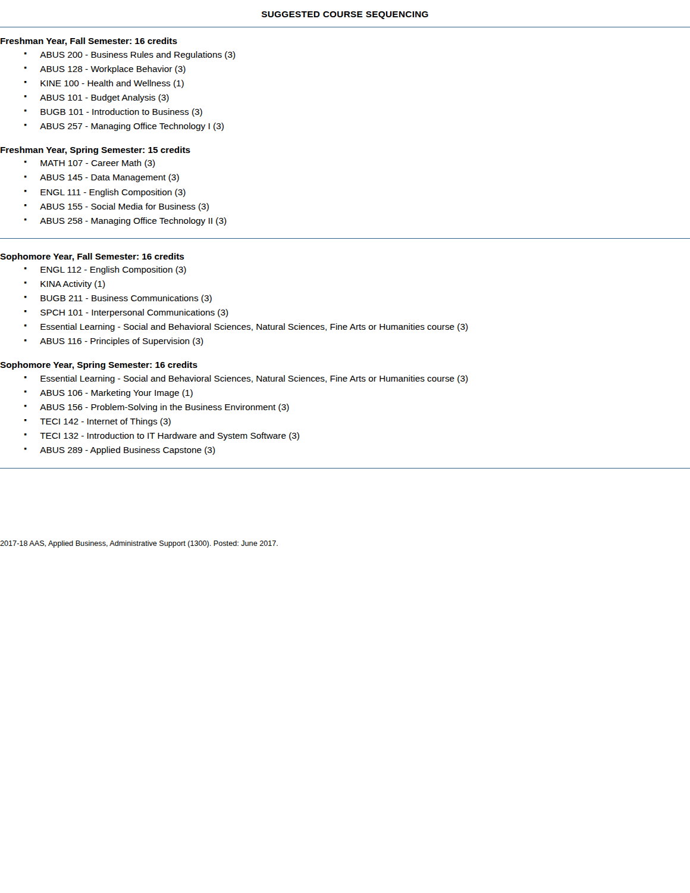SUGGESTED COURSE SEQUENCING
Freshman Year, Fall Semester: 16 credits
ABUS 200 - Business Rules and Regulations (3)
ABUS 128 - Workplace Behavior (3)
KINE 100 - Health and Wellness (1)
ABUS 101 - Budget Analysis (3)
BUGB 101 - Introduction to Business (3)
ABUS 257 - Managing Office Technology I (3)
Freshman Year, Spring Semester: 15 credits
MATH 107 - Career Math (3)
ABUS 145 - Data Management (3)
ENGL 111 - English Composition (3)
ABUS 155 - Social Media for Business (3)
ABUS 258 - Managing Office Technology II (3)
Sophomore Year, Fall Semester: 16 credits
ENGL 112 - English Composition (3)
KINA Activity (1)
BUGB 211 - Business Communications (3)
SPCH 101 - Interpersonal Communications (3)
Essential Learning - Social and Behavioral Sciences, Natural Sciences, Fine Arts or Humanities course (3)
ABUS 116 - Principles of Supervision (3)
Sophomore Year, Spring Semester: 16 credits
Essential Learning - Social and Behavioral Sciences, Natural Sciences, Fine Arts or Humanities course (3)
ABUS 106 - Marketing Your Image (1)
ABUS 156 - Problem-Solving in the Business Environment (3)
TECI 142 - Internet of Things (3)
TECI 132 - Introduction to IT Hardware and System Software (3)
ABUS 289 - Applied Business Capstone (3)
2017-18 AAS, Applied Business, Administrative Support (1300). Posted: June 2017.